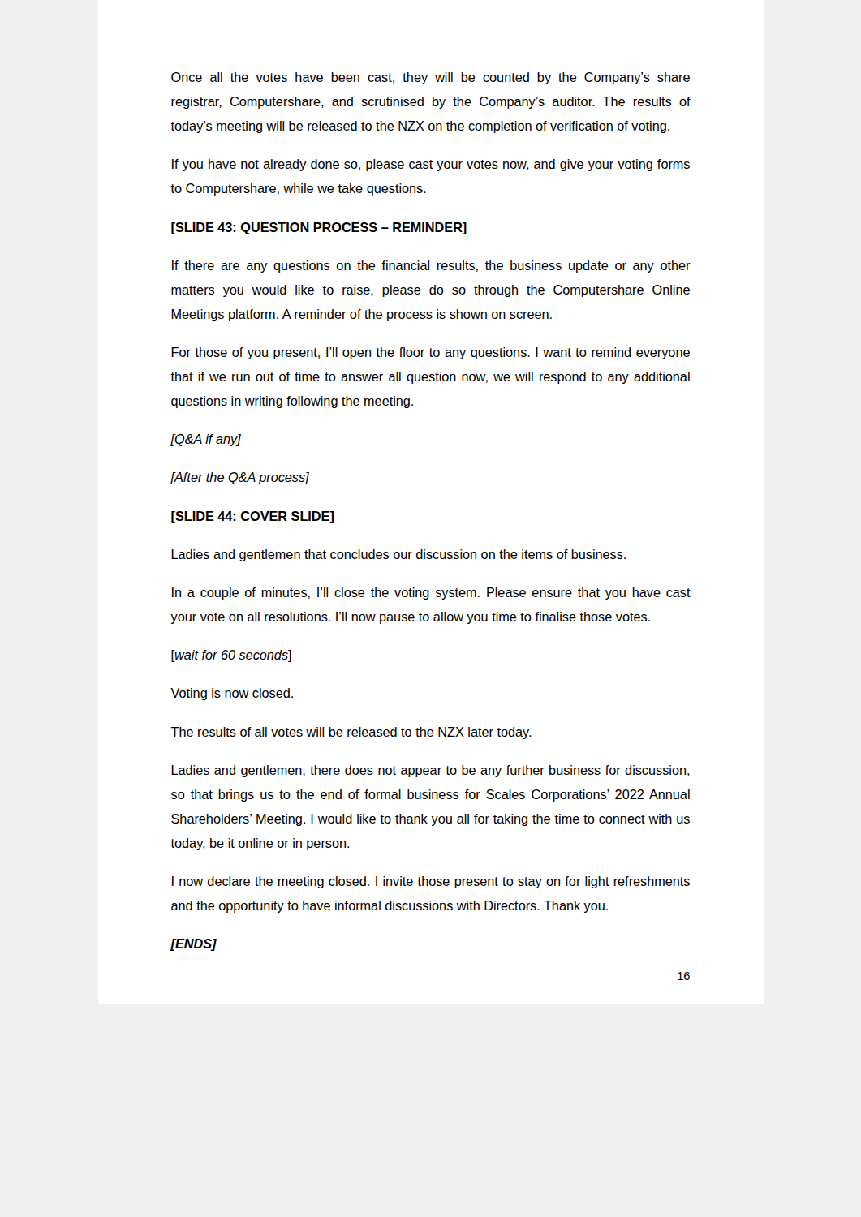Once all the votes have been cast, they will be counted by the Company’s share registrar, Computershare, and scrutinised by the Company’s auditor. The results of today’s meeting will be released to the NZX on the completion of verification of voting.
If you have not already done so, please cast your votes now, and give your voting forms to Computershare, while we take questions.
[SLIDE 43: QUESTION PROCESS – REMINDER]
If there are any questions on the financial results, the business update or any other matters you would like to raise, please do so through the Computershare Online Meetings platform. A reminder of the process is shown on screen.
For those of you present, I’ll open the floor to any questions. I want to remind everyone that if we run out of time to answer all question now, we will respond to any additional questions in writing following the meeting.
[Q&A if any]
[After the Q&A process]
[SLIDE 44: COVER SLIDE]
Ladies and gentlemen that concludes our discussion on the items of business.
In a couple of minutes, I’ll close the voting system. Please ensure that you have cast your vote on all resolutions. I’ll now pause to allow you time to finalise those votes.
[wait for 60 seconds]
Voting is now closed.
The results of all votes will be released to the NZX later today.
Ladies and gentlemen, there does not appear to be any further business for discussion, so that brings us to the end of formal business for Scales Corporations’ 2022 Annual Shareholders’ Meeting. I would like to thank you all for taking the time to connect with us today, be it online or in person.
I now declare the meeting closed. I invite those present to stay on for light refreshments and the opportunity to have informal discussions with Directors. Thank you.
[ENDS]
16